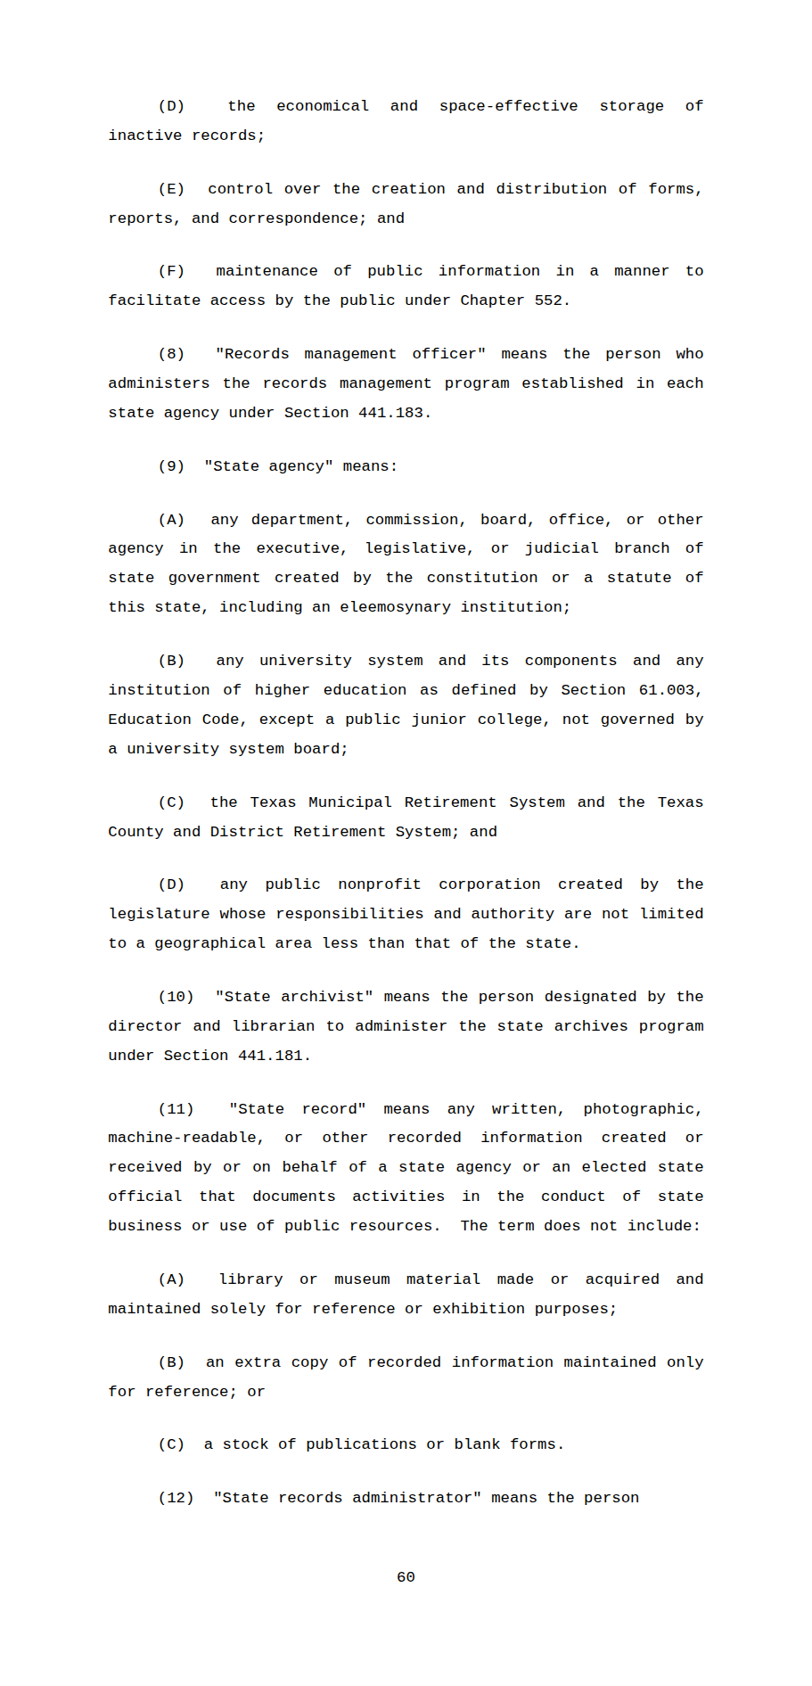(D) the economical and space-effective storage of inactive records;
(E) control over the creation and distribution of forms, reports, and correspondence; and
(F) maintenance of public information in a manner to facilitate access by the public under Chapter 552.
(8) "Records management officer" means the person who administers the records management program established in each state agency under Section 441.183.
(9) "State agency" means:
(A) any department, commission, board, office, or other agency in the executive, legislative, or judicial branch of state government created by the constitution or a statute of this state, including an eleemosynary institution;
(B) any university system and its components and any institution of higher education as defined by Section 61.003, Education Code, except a public junior college, not governed by a university system board;
(C) the Texas Municipal Retirement System and the Texas County and District Retirement System; and
(D) any public nonprofit corporation created by the legislature whose responsibilities and authority are not limited to a geographical area less than that of the state.
(10) "State archivist" means the person designated by the director and librarian to administer the state archives program under Section 441.181.
(11) "State record" means any written, photographic, machine-readable, or other recorded information created or received by or on behalf of a state agency or an elected state official that documents activities in the conduct of state business or use of public resources. The term does not include:
(A) library or museum material made or acquired and maintained solely for reference or exhibition purposes;
(B) an extra copy of recorded information maintained only for reference; or
(C) a stock of publications or blank forms.
(12) "State records administrator" means the person
60